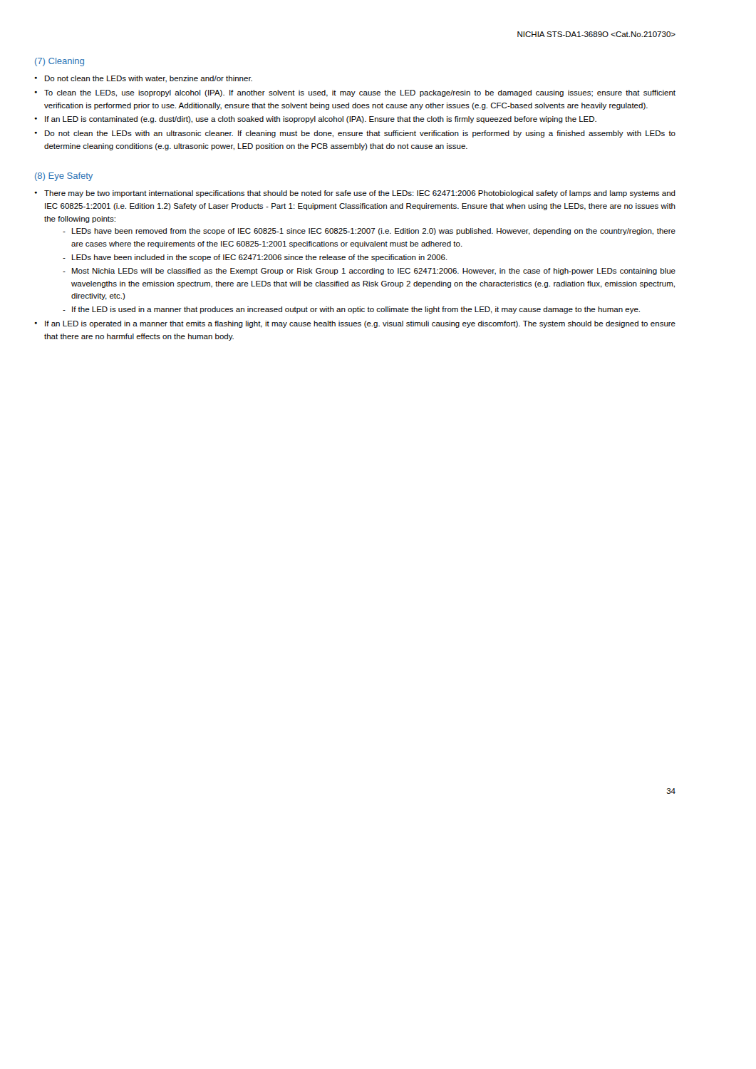NICHIA STS-DA1-3689O <Cat.No.210730>
(7) Cleaning
Do not clean the LEDs with water, benzine and/or thinner.
To clean the LEDs, use isopropyl alcohol (IPA). If another solvent is used, it may cause the LED package/resin to be damaged causing issues; ensure that sufficient verification is performed prior to use. Additionally, ensure that the solvent being used does not cause any other issues (e.g. CFC-based solvents are heavily regulated).
If an LED is contaminated (e.g. dust/dirt), use a cloth soaked with isopropyl alcohol (IPA). Ensure that the cloth is firmly squeezed before wiping the LED.
Do not clean the LEDs with an ultrasonic cleaner. If cleaning must be done, ensure that sufficient verification is performed by using a finished assembly with LEDs to determine cleaning conditions (e.g. ultrasonic power, LED position on the PCB assembly) that do not cause an issue.
(8) Eye Safety
There may be two important international specifications that should be noted for safe use of the LEDs: IEC 62471:2006 Photobiological safety of lamps and lamp systems and IEC 60825-1:2001 (i.e. Edition 1.2) Safety of Laser Products - Part 1: Equipment Classification and Requirements. Ensure that when using the LEDs, there are no issues with the following points:
LEDs have been removed from the scope of IEC 60825-1 since IEC 60825-1:2007 (i.e. Edition 2.0) was published. However, depending on the country/region, there are cases where the requirements of the IEC 60825-1:2001 specifications or equivalent must be adhered to.
LEDs have been included in the scope of IEC 62471:2006 since the release of the specification in 2006.
Most Nichia LEDs will be classified as the Exempt Group or Risk Group 1 according to IEC 62471:2006. However, in the case of high-power LEDs containing blue wavelengths in the emission spectrum, there are LEDs that will be classified as Risk Group 2 depending on the characteristics (e.g. radiation flux, emission spectrum, directivity, etc.)
If the LED is used in a manner that produces an increased output or with an optic to collimate the light from the LED, it may cause damage to the human eye.
If an LED is operated in a manner that emits a flashing light, it may cause health issues (e.g. visual stimuli causing eye discomfort). The system should be designed to ensure that there are no harmful effects on the human body.
34